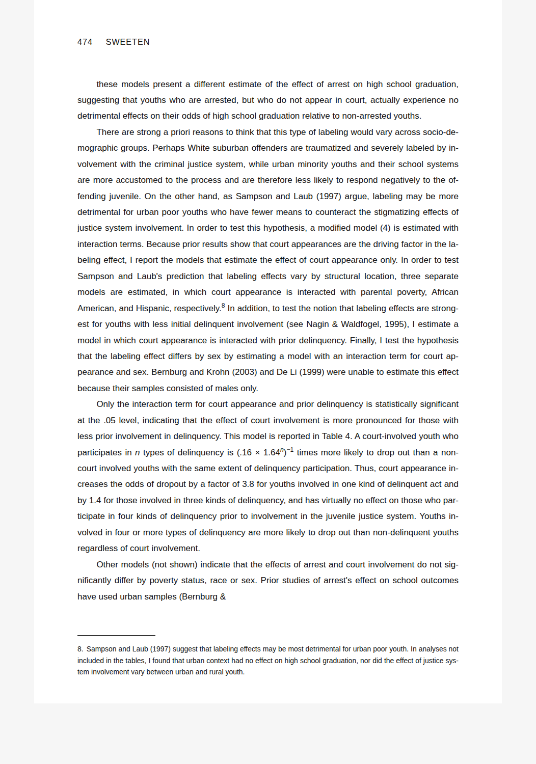474 SWEETEN
these models present a different estimate of the effect of arrest on high school graduation, suggesting that youths who are arrested, but who do not appear in court, actually experience no detrimental effects on their odds of high school graduation relative to non-arrested youths.
There are strong a priori reasons to think that this type of labeling would vary across socio-demographic groups. Perhaps White suburban offenders are traumatized and severely labeled by involvement with the criminal justice system, while urban minority youths and their school systems are more accustomed to the process and are therefore less likely to respond negatively to the offending juvenile. On the other hand, as Sampson and Laub (1997) argue, labeling may be more detrimental for urban poor youths who have fewer means to counteract the stigmatizing effects of justice system involvement. In order to test this hypothesis, a modified model (4) is estimated with interaction terms. Because prior results show that court appearances are the driving factor in the labeling effect, I report the models that estimate the effect of court appearance only. In order to test Sampson and Laub's prediction that labeling effects vary by structural location, three separate models are estimated, in which court appearance is interacted with parental poverty, African American, and Hispanic, respectively.8 In addition, to test the notion that labeling effects are strongest for youths with less initial delinquent involvement (see Nagin & Waldfogel, 1995), I estimate a model in which court appearance is interacted with prior delinquency. Finally, I test the hypothesis that the labeling effect differs by sex by estimating a model with an interaction term for court appearance and sex. Bernburg and Krohn (2003) and De Li (1999) were unable to estimate this effect because their samples consisted of males only.
Only the interaction term for court appearance and prior delinquency is statistically significant at the .05 level, indicating that the effect of court involvement is more pronounced for those with less prior involvement in delinquency. This model is reported in Table 4. A court-involved youth who participates in n types of delinquency is (.16 × 1.64n)−1 times more likely to drop out than a non-court involved youths with the same extent of delinquency participation. Thus, court appearance increases the odds of dropout by a factor of 3.8 for youths involved in one kind of delinquent act and by 1.4 for those involved in three kinds of delinquency, and has virtually no effect on those who participate in four kinds of delinquency prior to involvement in the juvenile justice system. Youths involved in four or more types of delinquency are more likely to drop out than non-delinquent youths regardless of court involvement.
Other models (not shown) indicate that the effects of arrest and court involvement do not significantly differ by poverty status, race or sex. Prior studies of arrest's effect on school outcomes have used urban samples (Bernburg &
8. Sampson and Laub (1997) suggest that labeling effects may be most detrimental for urban poor youth. In analyses not included in the tables, I found that urban context had no effect on high school graduation, nor did the effect of justice system involvement vary between urban and rural youth.